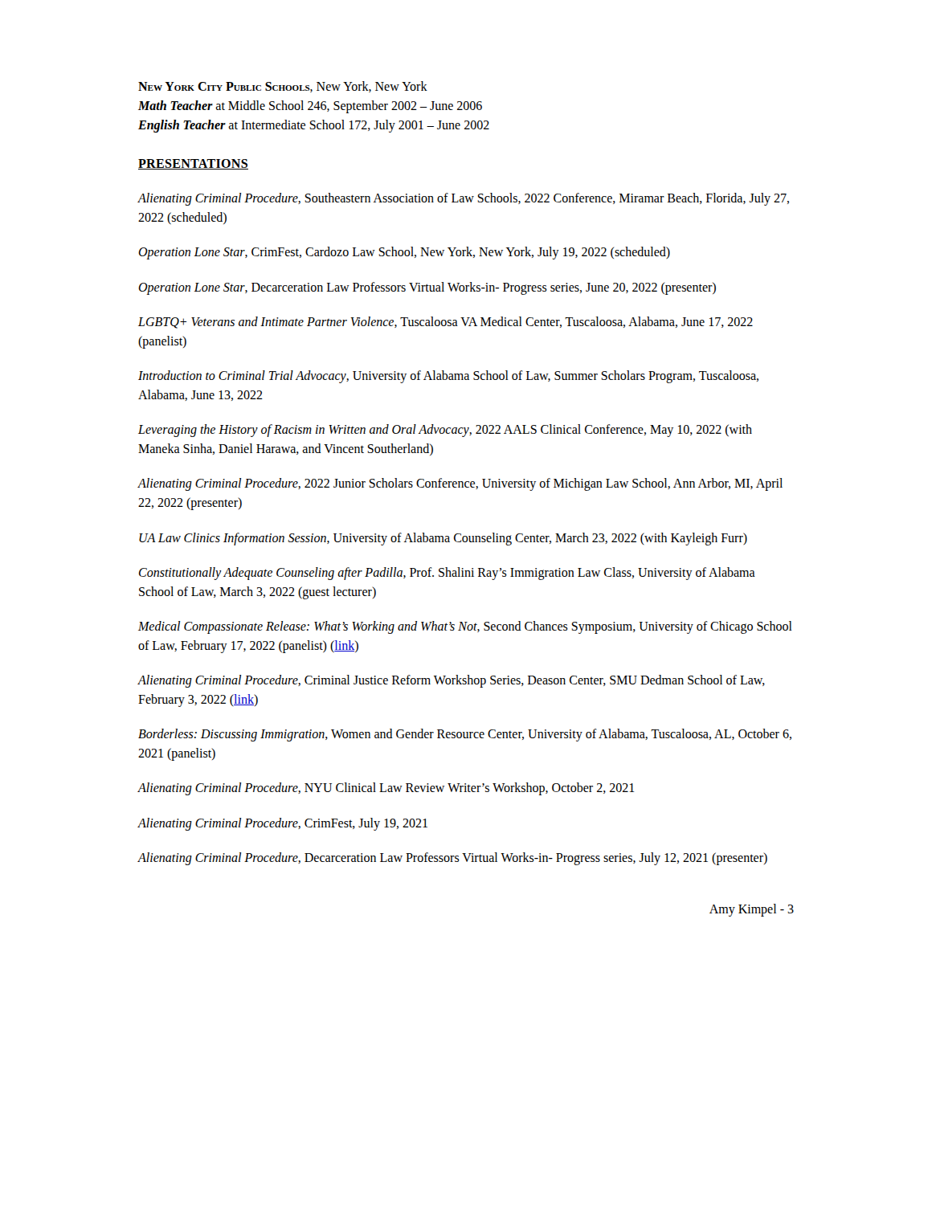New York City Public Schools, New York, New York
Math Teacher at Middle School 246, September 2002 – June 2006
English Teacher at Intermediate School 172, July 2001 – June 2002
PRESENTATIONS
Alienating Criminal Procedure, Southeastern Association of Law Schools, 2022 Conference, Miramar Beach, Florida, July 27, 2022 (scheduled)
Operation Lone Star, CrimFest, Cardozo Law School, New York, New York, July 19, 2022 (scheduled)
Operation Lone Star, Decarceration Law Professors Virtual Works-in- Progress series, June 20, 2022 (presenter)
LGBTQ+ Veterans and Intimate Partner Violence, Tuscaloosa VA Medical Center, Tuscaloosa, Alabama, June 17, 2022 (panelist)
Introduction to Criminal Trial Advocacy, University of Alabama School of Law, Summer Scholars Program, Tuscaloosa, Alabama, June 13, 2022
Leveraging the History of Racism in Written and Oral Advocacy, 2022 AALS Clinical Conference, May 10, 2022 (with Maneka Sinha, Daniel Harawa, and Vincent Southerland)
Alienating Criminal Procedure, 2022 Junior Scholars Conference, University of Michigan Law School, Ann Arbor, MI, April 22, 2022 (presenter)
UA Law Clinics Information Session, University of Alabama Counseling Center, March 23, 2022 (with Kayleigh Furr)
Constitutionally Adequate Counseling after Padilla, Prof. Shalini Ray’s Immigration Law Class, University of Alabama School of Law, March 3, 2022 (guest lecturer)
Medical Compassionate Release: What’s Working and What’s Not, Second Chances Symposium, University of Chicago School of Law, February 17, 2022 (panelist) (link)
Alienating Criminal Procedure, Criminal Justice Reform Workshop Series, Deason Center, SMU Dedman School of Law, February 3, 2022 (link)
Borderless: Discussing Immigration, Women and Gender Resource Center, University of Alabama, Tuscaloosa, AL, October 6, 2021 (panelist)
Alienating Criminal Procedure, NYU Clinical Law Review Writer’s Workshop, October 2, 2021
Alienating Criminal Procedure, CrimFest, July 19, 2021
Alienating Criminal Procedure, Decarceration Law Professors Virtual Works-in- Progress series, July 12, 2021 (presenter)
Amy Kimpel - 3